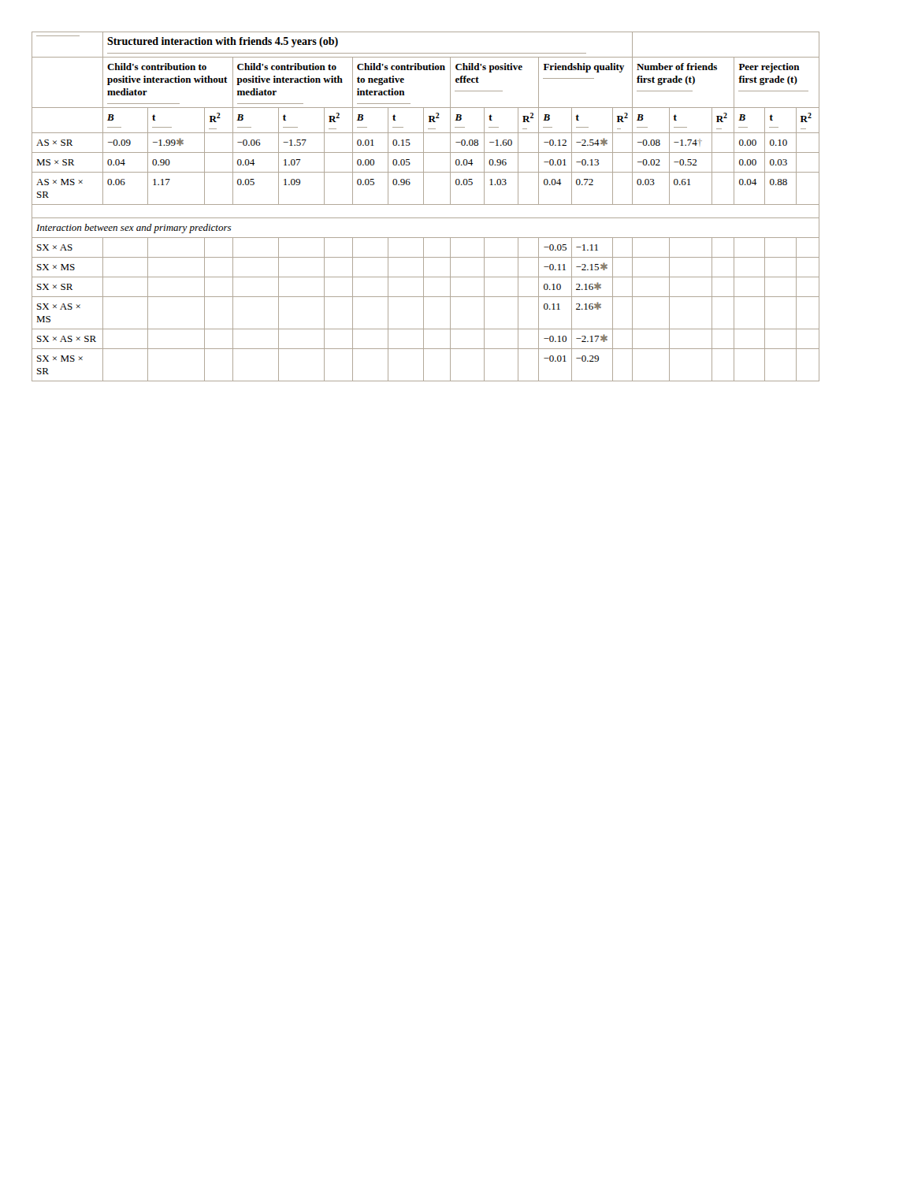| | Structured interaction with friends 4.5 years (ob) | |
| | Child's contribution to positive interaction without mediator | Child's contribution to positive interaction with mediator | Child's contribution to negative interaction | Child's positive effect | Friendship quality | Number of friends first grade (t) | Peer rejection first grade (t) |
| | B | t | R 2 | B | t | R 2 | B | t | R 2 | B | t | R 2 | B | t | R 2 | B | t | R 2 | B | t | R 2 |
| AS × SR | −0.09 | −1.99 ✱ | | −0.06 | −1.57 | | 0.01 | 0.15 | | −0.08 | −1.60 | | −0.12 | −2.54 ✱ | | −0.08 | −1.74 † | | 0.00 | 0.10 | |
| MS × SR | 0.04 | 0.90 | | 0.04 | 1.07 | | 0.00 | 0.05 | | 0.04 | 0.96 | | −0.01 | −0.13 | | −0.02 | −0.52 | | 0.00 | 0.03 | |
| AS × MS × SR | 0.06 | 1.17 | | 0.05 | 1.09 | | 0.05 | 0.96 | | 0.05 | 1.03 | | 0.04 | 0.72 | | 0.03 | 0.61 | | 0.04 | 0.88 | |
| Interaction between sex and primary predictors |
| SX × AS | | | | | | | | | | | | | −0.05 | −1.11 | | | | | | | |
| SX × MS | | | | | | | | | | | | | −0.11 | −2.15 ✱ | | | | | | | |
| SX × SR | | | | | | | | | | | | | 0.10 | 2.16 ✱ | | | | | | | |
| SX × AS × MS | | | | | | | | | | | | | 0.11 | 2.16 ✱ | | | | | | | |
| SX × AS × SR | | | | | | | | | | | | | −0.10 | −2.17 ✱ | | | | | | | |
| SX × MS × SR | | | | | | | | | | | | | −0.01 | −0.29 | | | | | | | |